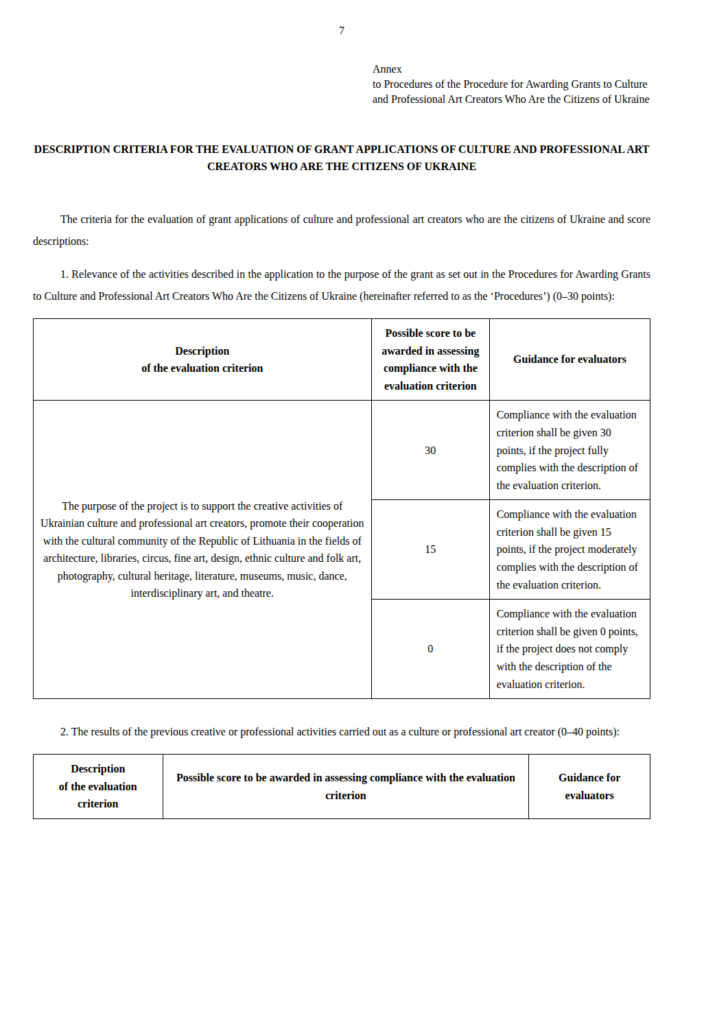7
Annex
to Procedures of the Procedure for Awarding Grants to Culture and Professional Art Creators Who Are the Citizens of Ukraine
Description Criteria for the Evaluation of Grant Applications of Culture and Professional Art Creators Who Are the Citizens of Ukraine
The criteria for the evaluation of grant applications of culture and professional art creators who are the citizens of Ukraine and score descriptions:
1. Relevance of the activities described in the application to the purpose of the grant as set out in the Procedures for Awarding Grants to Culture and Professional Art Creators Who Are the Citizens of Ukraine (hereinafter referred to as the ‘Procedures’) (0–30 points):
| Description of the evaluation criterion | Possible score to be awarded in assessing compliance with the evaluation criterion | Guidance for evaluators |
| --- | --- | --- |
| The purpose of the project is to support the creative activities of Ukrainian culture and professional art creators, promote their cooperation with the cultural community of the Republic of Lithuania in the fields of architecture, libraries, circus, fine art, design, ethnic culture and folk art, photography, cultural heritage, literature, museums, music, dance, interdisciplinary art, and theatre. | 30 | Compliance with the evaluation criterion shall be given 30 points, if the project fully complies with the description of the evaluation criterion. |
| 15 | Compliance with the evaluation criterion shall be given 15 points, if the project moderately complies with the description of the evaluation criterion. |
| 0 | Compliance with the evaluation criterion shall be given 0 points, if the project does not comply with the description of the evaluation criterion. |
2. The results of the previous creative or professional activities carried out as a culture or professional art creator (0–40 points):
| Description of the evaluation criterion | Possible score to be awarded in assessing compliance with the evaluation criterion | Guidance for evaluators |
| --- | --- | --- |